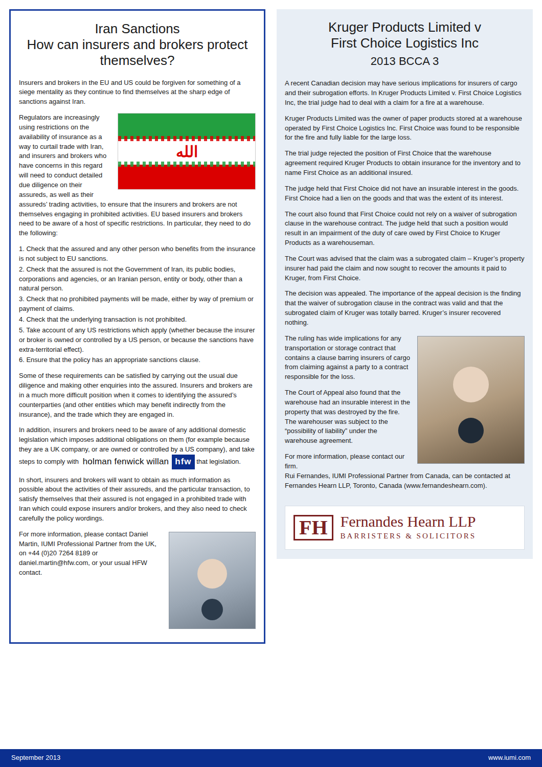Iran Sanctions
How can insurers and brokers protect themselves?
Insurers and brokers in the EU and US could be forgiven for something of a siege mentality as they continue to find themselves at the sharp edge of sanctions against Iran.
الله
Regulators are increasingly using restrictions on the availability of insurance as a way to curtail trade with Iran, and insurers and brokers who have concerns in this regard will need to conduct detailed due diligence on their assureds, as well as their assureds’ trading activities, to ensure that the insurers and brokers are not themselves engaging in prohibited activities. EU based insurers and brokers need to be aware of a host of specific restrictions. In particular, they need to do the following:
1. Check that the assured and any other person who benefits from the insurance is not subject to EU sanctions.
2. Check that the assured is not the Government of Iran, its public bodies, corporations and agencies, or an Iranian person, entity or body, other than a natural person.
3. Check that no prohibited payments will be made, either by way of premium or payment of claims.
4. Check that the underlying transaction is not prohibited.
5. Take account of any US restrictions which apply (whether because the insurer or broker is owned or controlled by a US person, or because the sanctions have extra-territorial effect).
6. Ensure that the policy has an appropriate sanctions clause.
Some of these requirements can be satisfied by carrying out the usual due diligence and making other enquiries into the assured. Insurers and brokers are in a much more difficult position when it comes to identifying the assured’s counterparties (and other entities which may benefit indirectly from the insurance), and the trade which they are engaged in.
In addition, insurers and brokers need to be aware of any additional domestic legislation which imposes additional obligations on them (for example because they are a UK company, or are owned or controlled by a US company), and take steps to comply with holman fenwick willan hfw that legislation.
In short, insurers and brokers will want to obtain as much information as possible about the activities of their assureds, and the particular transaction, to satisfy themselves that their assured is not engaged in a prohibited trade with Iran which could expose insurers and/or brokers, and they also need to check carefully the policy wordings.
For more information, please contact Daniel Martin, IUMI Professional Partner from the UK, on +44 (0)20 7264 8189 or daniel.martin@hfw.com, or your usual HFW contact.
Kruger Products Limited v
First Choice Logistics Inc
2013 BCCA 3
A recent Canadian decision may have serious implications for insurers of cargo and their subrogation efforts. In Kruger Products Limited v. First Choice Logistics Inc, the trial judge had to deal with a claim for a fire at a warehouse.
Kruger Products Limited was the owner of paper products stored at a warehouse operated by First Choice Logistics Inc. First Choice was found to be responsible for the fire and fully liable for the large loss.
The trial judge rejected the position of First Choice that the warehouse agreement required Kruger Products to obtain insurance for the inventory and to name First Choice as an additional insured.
The judge held that First Choice did not have an insurable interest in the goods. First Choice had a lien on the goods and that was the extent of its interest.
The court also found that First Choice could not rely on a waiver of subrogation clause in the warehouse contract. The judge held that such a position would result in an impairment of the duty of care owed by First Choice to Kruger Products as a warehouseman.
The Court was advised that the claim was a subrogated claim – Kruger’s property insurer had paid the claim and now sought to recover the amounts it paid to Kruger, from First Choice.
The decision was appealed. The importance of the appeal decision is the finding that the waiver of subrogation clause in the contract was valid and that the subrogated claim of Kruger was totally barred. Kruger’s insurer recovered nothing.
The ruling has wide implications for any transportation or storage contract that contains a clause barring insurers of cargo from claiming against a party to a contract responsible for the loss.
The Court of Appeal also found that the warehouse had an insurable interest in the property that was destroyed by the fire. The warehouser was subject to the “possibility of liability” under the warehouse agreement.
For more information, please contact our firm.
Rui Fernandes, IUMI Professional Partner from Canada, can be contacted at Fernandes Hearn LLP, Toronto, Canada (www.fernandeshearn.com).
FH
Fernandes Hearn LLP
BARRISTERS & SOLICITORS
September 2013 www.iumi.com